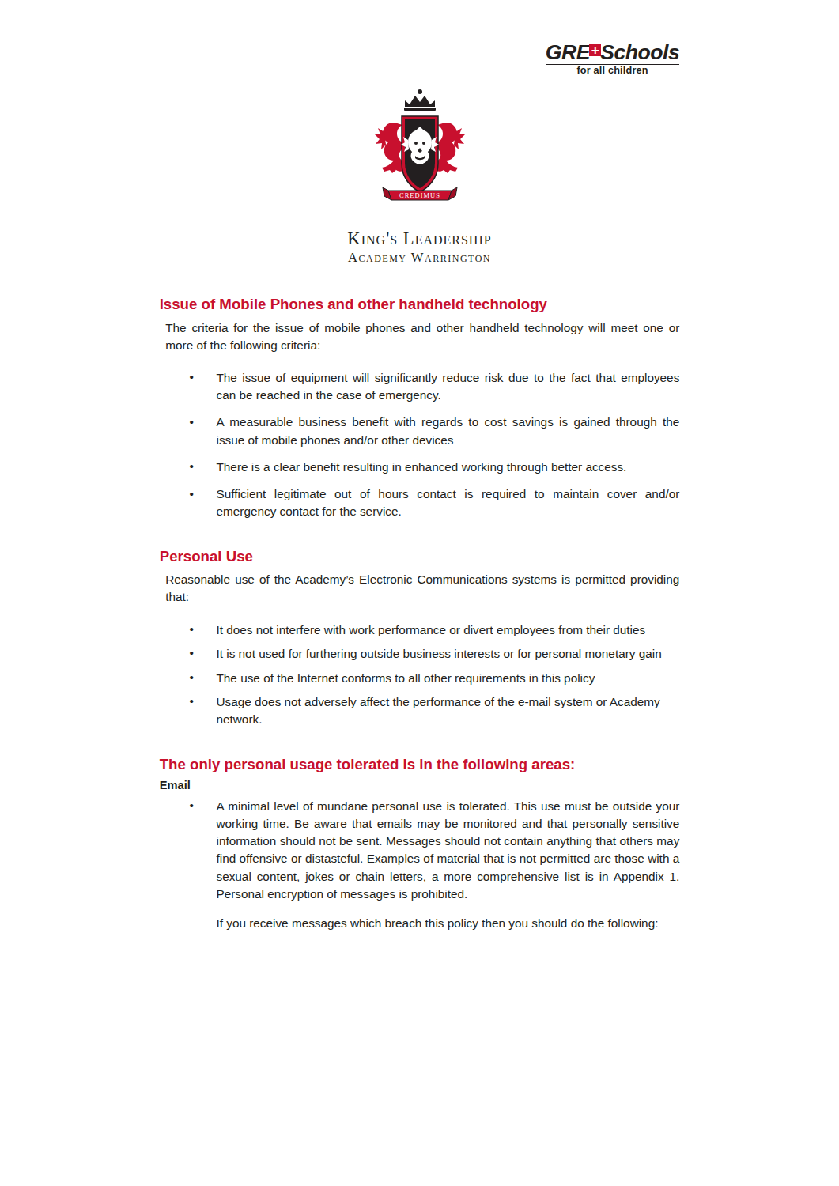GRE+Schools
for all children
CREDIMUS
King's Leadership
Academy Warrington
Issue of Mobile Phones and other handheld technology
The criteria for the issue of mobile phones and other handheld technology will meet one or more of the following criteria:
The issue of equipment will significantly reduce risk due to the fact that employees can be reached in the case of emergency.
A measurable business benefit with regards to cost savings is gained through the issue of mobile phones and/or other devices
There is a clear benefit resulting in enhanced working through better access.
Sufficient legitimate out of hours contact is required to maintain cover and/or emergency contact for the service.
Personal Use
Reasonable use of the Academy’s Electronic Communications systems is permitted providing that:
It does not interfere with work performance or divert employees from their duties
It is not used for furthering outside business interests or for personal monetary gain
The use of the Internet conforms to all other requirements in this policy
Usage does not adversely affect the performance of the e-mail system or Academy network.
The only personal usage tolerated is in the following areas:
Email
A minimal level of mundane personal use is tolerated. This use must be outside your working time. Be aware that emails may be monitored and that personally sensitive information should not be sent. Messages should not contain anything that others may find offensive or distasteful. Examples of material that is not permitted are those with a sexual content, jokes or chain letters, a more comprehensive list is in Appendix 1. Personal encryption of messages is prohibited.
If you receive messages which breach this policy then you should do the following: